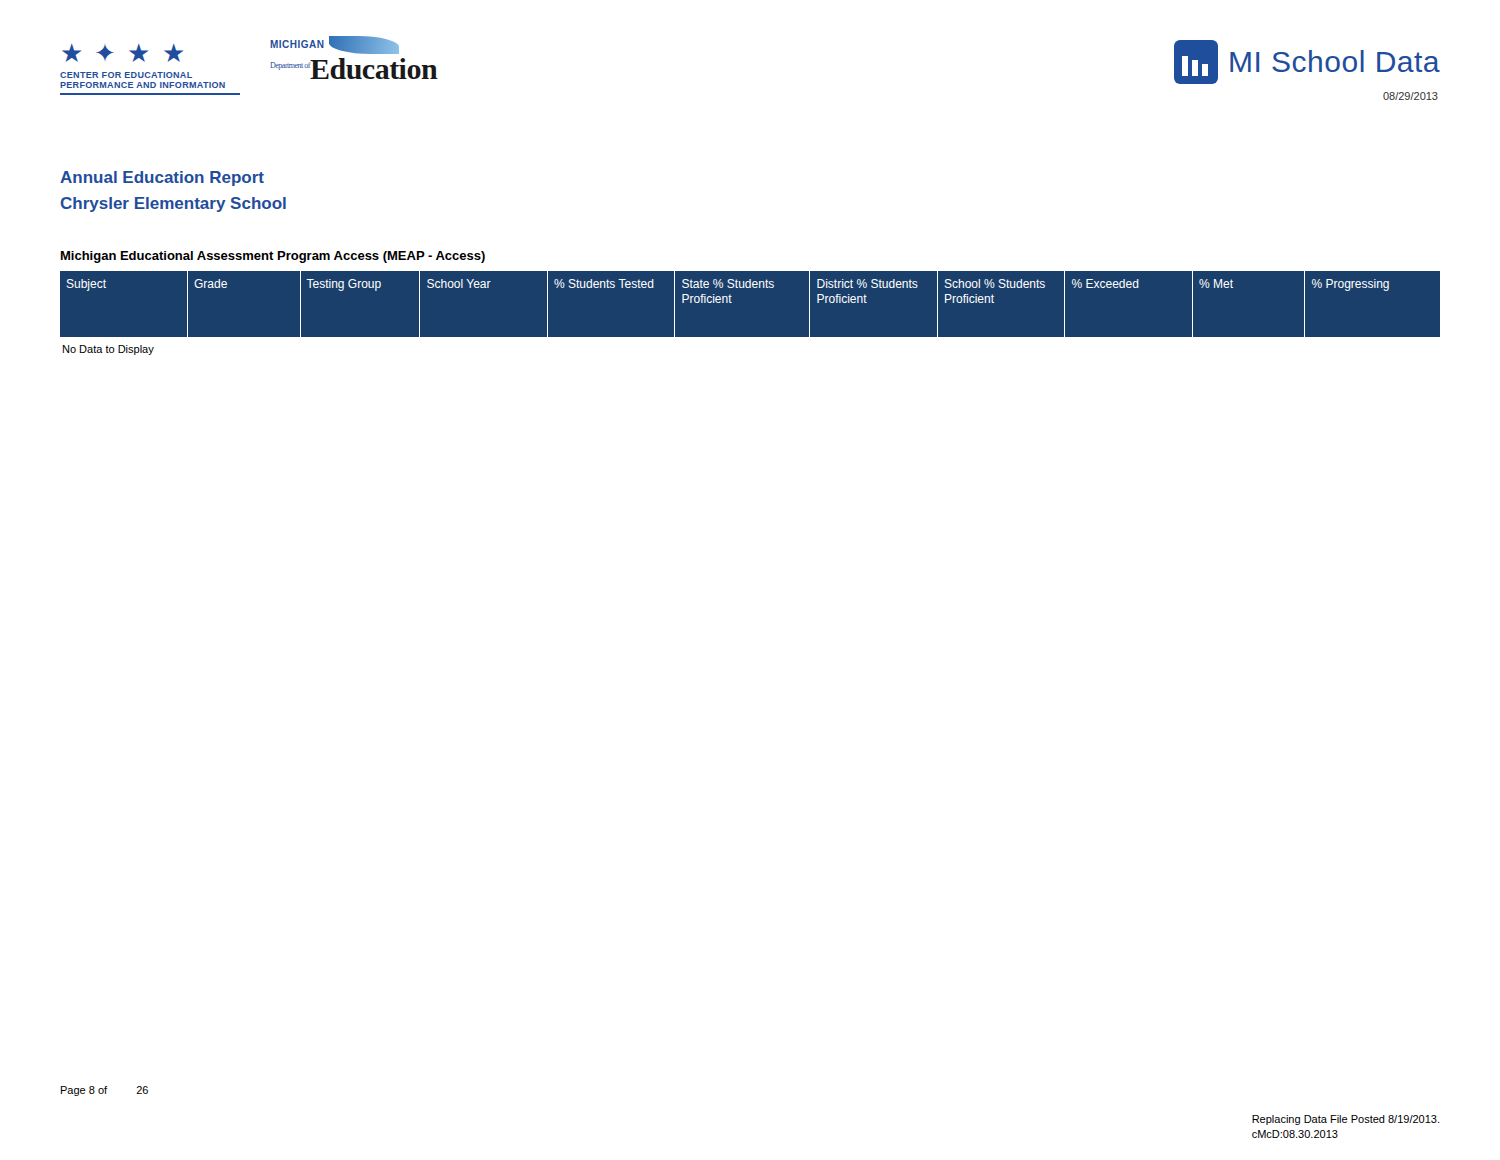★ ✦ ★ ★
CENTER FOR EDUCATIONAL
PERFORMANCE AND INFORMATION
MICHIGAN
Department of Education
MI School Data
08/29/2013
Annual Education Report
Chrysler Elementary School
Michigan Educational Assessment Program Access (MEAP - Access)
| Subject | Grade | Testing Group | School Year | % Students Tested | State % Students Proficient | District % Students Proficient | School % Students Proficient | % Exceeded | % Met | % Progressing |
| --- | --- | --- | --- | --- | --- | --- | --- | --- | --- | --- |
No Data to Display
Page 8 of 26
Replacing Data File Posted 8/19/2013.
cMcD:08.30.2013